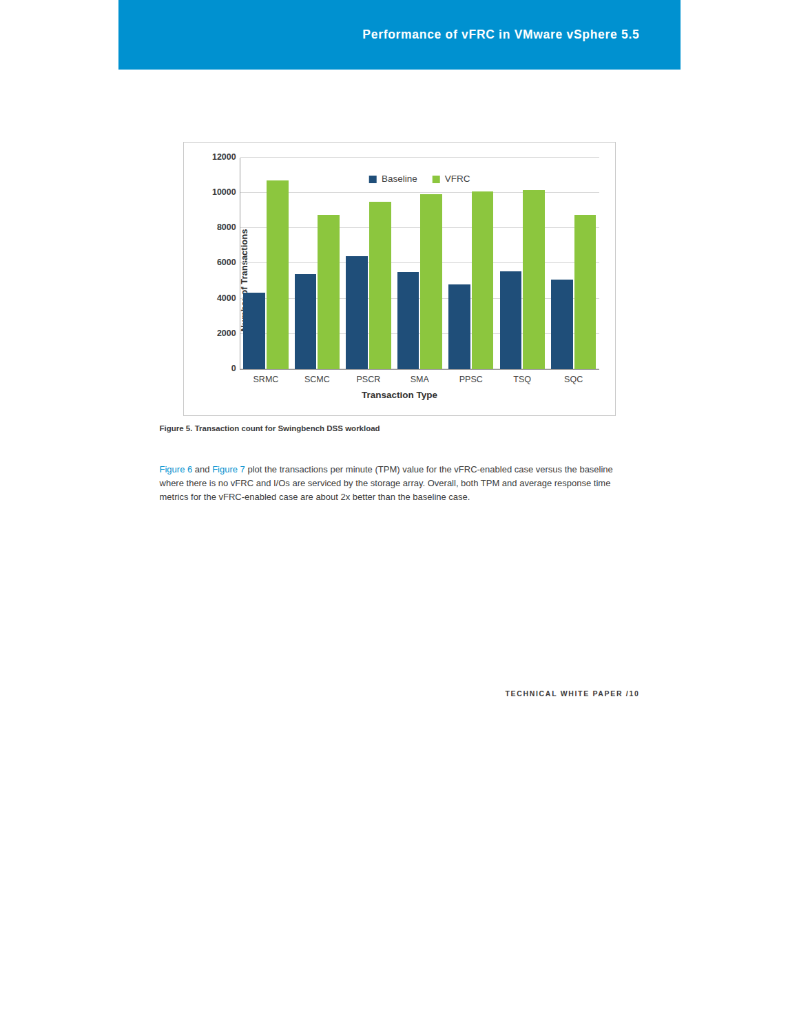Performance of vFRC in VMware vSphere 5.5
Number of Transactions
Baseline
VFRC
12000
10000
8000
6000
4000
2000
0
SRMC
SCMC
PSCR
SMA
PPSC
TSQ
SQC
Transaction Type
Figure 5. Transaction count for Swingbench DSS workload
Figure 6 and Figure 7 plot the transactions per minute (TPM) value for the vFRC-enabled case versus the baseline where there is no vFRC and I/Os are serviced by the storage array. Overall, both TPM and average response time metrics for the vFRC-enabled case are about 2x better than the baseline case.
TECHNICAL WHITE PAPER /10